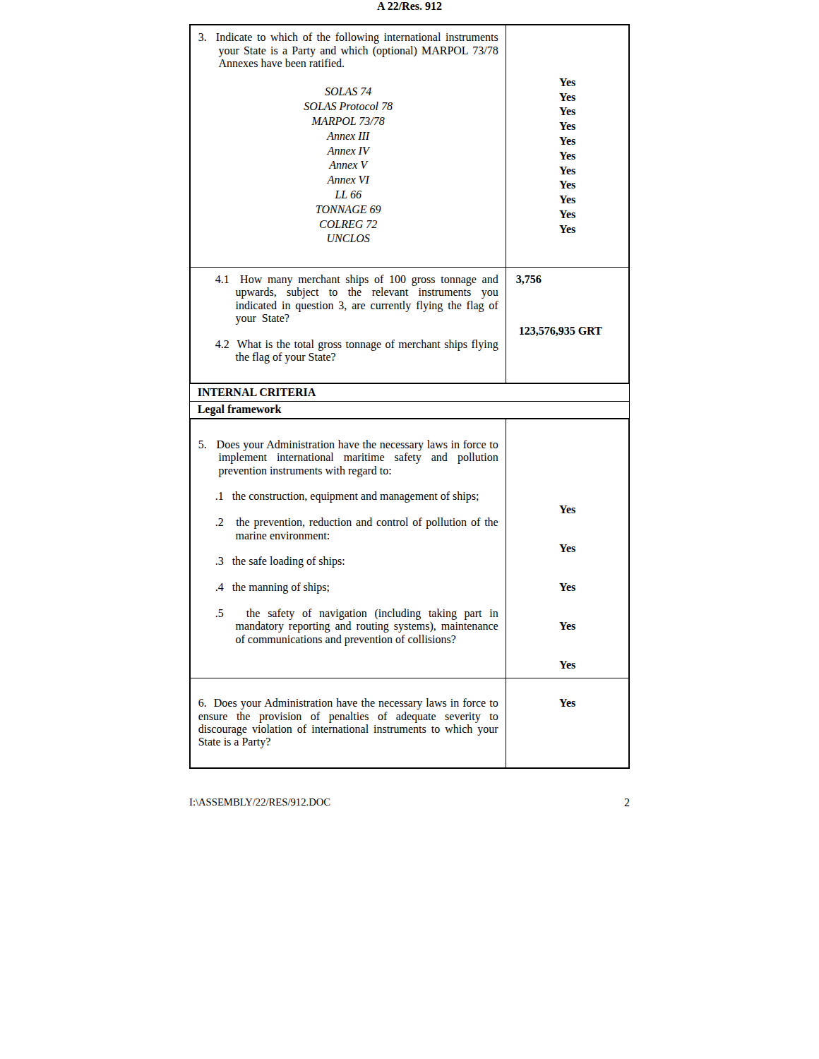A 22/Res. 912
| 3. Indicate to which of the following international instruments your State is a Party and which (optional) MARPOL 73/78 Annexes have been ratified. SOLAS 74 SOLAS Protocol 78 MARPOL 73/78 Annex III Annex IV Annex V Annex VI LL 66 TONNAGE 69 COLREG 72 UNCLOS | Yes Yes Yes Yes Yes Yes Yes Yes Yes Yes Yes |
| 4.1 How many merchant ships of 100 gross tonnage and upwards, subject to the relevant instruments you indicated in question 3, are currently flying the flag of your State? 4.2 What is the total gross tonnage of merchant ships flying the flag of your State? | 3,756 123,576,935 GRT |
INTERNAL CRITERIA
Legal framework
| 5. Does your Administration have the necessary laws in force to implement international maritime safety and pollution prevention instruments with regard to: .1 the construction, equipment and management of ships; .2 the prevention, reduction and control of pollution of the marine environment: .3 the safe loading of ships: .4 the manning of ships; .5 the safety of navigation (including taking part in mandatory reporting and routing systems), maintenance of communications and prevention of collisions? | Yes Yes Yes Yes Yes |
| 6. Does your Administration have the necessary laws in force to ensure the provision of penalties of adequate severity to discourage violation of international instruments to which your State is a Party? | Yes |
I:\ASSEMBLY/22/RES/912.DOC 2